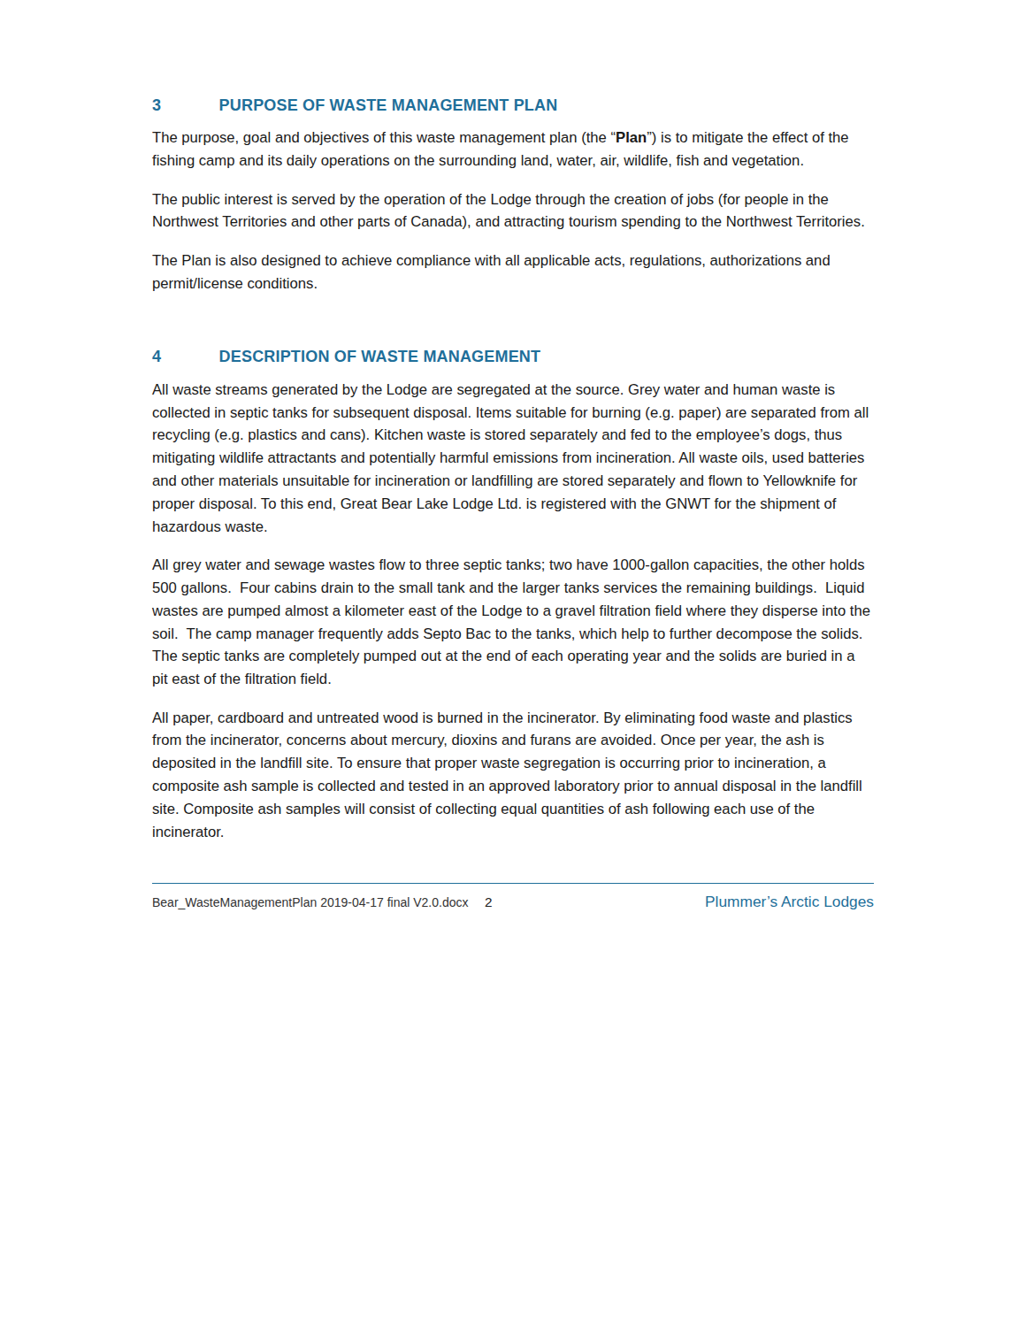3 PURPOSE OF WASTE MANAGEMENT PLAN
The purpose, goal and objectives of this waste management plan (the “Plan”) is to mitigate the effect of the fishing camp and its daily operations on the surrounding land, water, air, wildlife, fish and vegetation.
The public interest is served by the operation of the Lodge through the creation of jobs (for people in the Northwest Territories and other parts of Canada), and attracting tourism spending to the Northwest Territories.
The Plan is also designed to achieve compliance with all applicable acts, regulations, authorizations and permit/license conditions.
4 DESCRIPTION OF WASTE MANAGEMENT
All waste streams generated by the Lodge are segregated at the source. Grey water and human waste is collected in septic tanks for subsequent disposal. Items suitable for burning (e.g. paper) are separated from all recycling (e.g. plastics and cans). Kitchen waste is stored separately and fed to the employee’s dogs, thus mitigating wildlife attractants and potentially harmful emissions from incineration. All waste oils, used batteries and other materials unsuitable for incineration or landfilling are stored separately and flown to Yellowknife for proper disposal. To this end, Great Bear Lake Lodge Ltd. is registered with the GNWT for the shipment of hazardous waste.
All grey water and sewage wastes flow to three septic tanks; two have 1000-gallon capacities, the other holds 500 gallons. Four cabins drain to the small tank and the larger tanks services the remaining buildings. Liquid wastes are pumped almost a kilometer east of the Lodge to a gravel filtration field where they disperse into the soil. The camp manager frequently adds Septo Bac to the tanks, which help to further decompose the solids. The septic tanks are completely pumped out at the end of each operating year and the solids are buried in a pit east of the filtration field.
All paper, cardboard and untreated wood is burned in the incinerator. By eliminating food waste and plastics from the incinerator, concerns about mercury, dioxins and furans are avoided. Once per year, the ash is deposited in the landfill site. To ensure that proper waste segregation is occurring prior to incineration, a composite ash sample is collected and tested in an approved laboratory prior to annual disposal in the landfill site. Composite ash samples will consist of collecting equal quantities of ash following each use of the incinerator.
Bear_WasteManagementPlan 2019-04-17 final V2.0.docx 2 Plummer’s Arctic Lodges